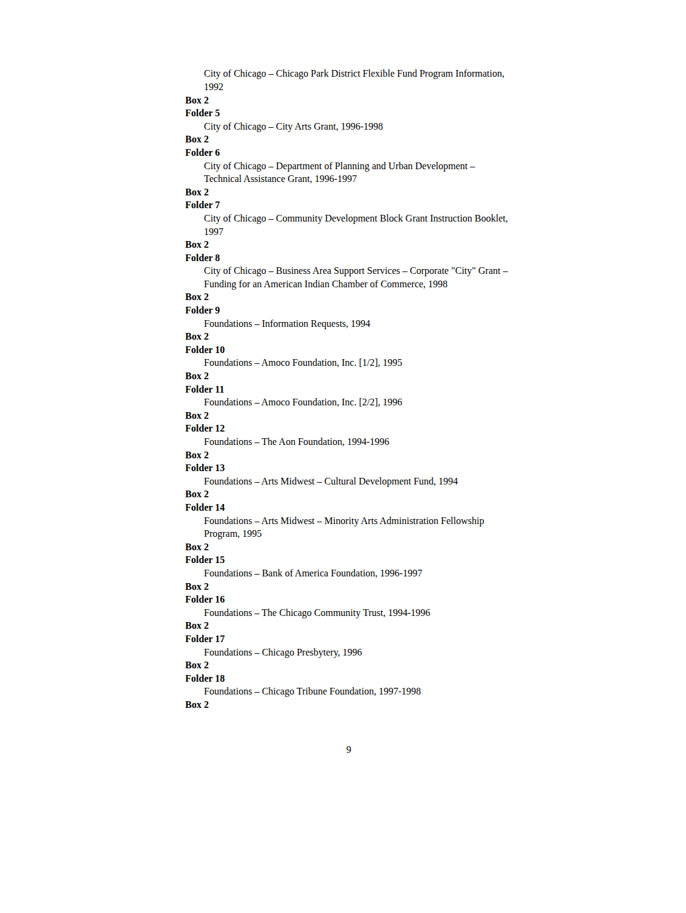City of Chicago – Chicago Park District Flexible Fund Program Information, 1992
Box 2
Folder 5
City of Chicago – City Arts Grant, 1996-1998
Box 2
Folder 6
City of Chicago – Department of Planning and Urban Development – Technical Assistance Grant, 1996-1997
Box 2
Folder 7
City of Chicago – Community Development Block Grant Instruction Booklet, 1997
Box 2
Folder 8
City of Chicago – Business Area Support Services – Corporate "City" Grant – Funding for an American Indian Chamber of Commerce, 1998
Box 2
Folder 9
Foundations – Information Requests, 1994
Box 2
Folder 10
Foundations – Amoco Foundation, Inc. [1/2], 1995
Box 2
Folder 11
Foundations – Amoco Foundation, Inc. [2/2], 1996
Box 2
Folder 12
Foundations – The Aon Foundation, 1994-1996
Box 2
Folder 13
Foundations – Arts Midwest – Cultural Development Fund, 1994
Box 2
Folder 14
Foundations – Arts Midwest – Minority Arts Administration Fellowship Program, 1995
Box 2
Folder 15
Foundations – Bank of America Foundation, 1996-1997
Box 2
Folder 16
Foundations – The Chicago Community Trust, 1994-1996
Box 2
Folder 17
Foundations – Chicago Presbytery, 1996
Box 2
Folder 18
Foundations – Chicago Tribune Foundation, 1997-1998
Box 2
9